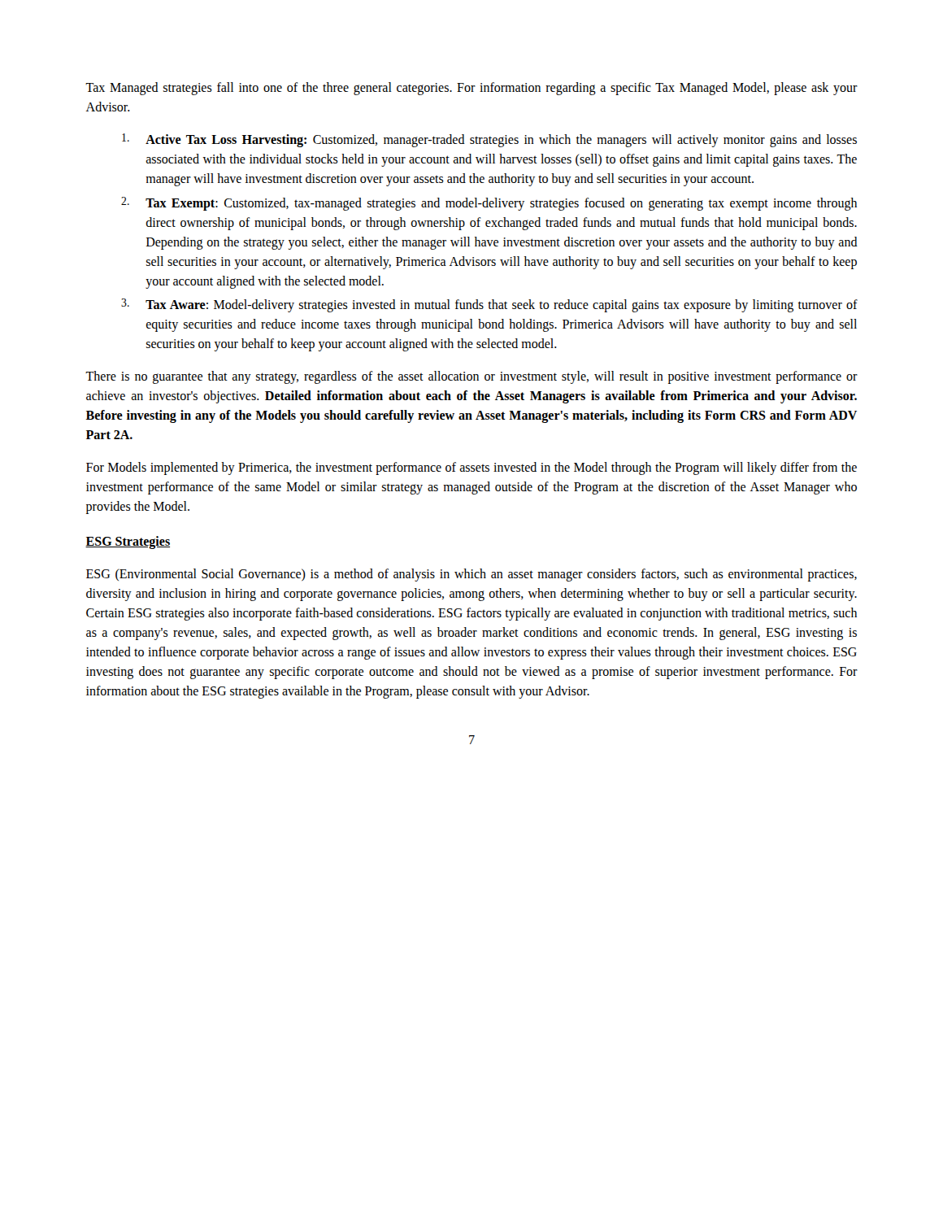Tax Managed strategies fall into one of the three general categories. For information regarding a specific Tax Managed Model, please ask your Advisor.
Active Tax Loss Harvesting: Customized, manager-traded strategies in which the managers will actively monitor gains and losses associated with the individual stocks held in your account and will harvest losses (sell) to offset gains and limit capital gains taxes. The manager will have investment discretion over your assets and the authority to buy and sell securities in your account.
Tax Exempt: Customized, tax-managed strategies and model-delivery strategies focused on generating tax exempt income through direct ownership of municipal bonds, or through ownership of exchanged traded funds and mutual funds that hold municipal bonds. Depending on the strategy you select, either the manager will have investment discretion over your assets and the authority to buy and sell securities in your account, or alternatively, Primerica Advisors will have authority to buy and sell securities on your behalf to keep your account aligned with the selected model.
Tax Aware: Model-delivery strategies invested in mutual funds that seek to reduce capital gains tax exposure by limiting turnover of equity securities and reduce income taxes through municipal bond holdings. Primerica Advisors will have authority to buy and sell securities on your behalf to keep your account aligned with the selected model.
There is no guarantee that any strategy, regardless of the asset allocation or investment style, will result in positive investment performance or achieve an investor's objectives. Detailed information about each of the Asset Managers is available from Primerica and your Advisor. Before investing in any of the Models you should carefully review an Asset Manager's materials, including its Form CRS and Form ADV Part 2A.
For Models implemented by Primerica, the investment performance of assets invested in the Model through the Program will likely differ from the investment performance of the same Model or similar strategy as managed outside of the Program at the discretion of the Asset Manager who provides the Model.
ESG Strategies
ESG (Environmental Social Governance) is a method of analysis in which an asset manager considers factors, such as environmental practices, diversity and inclusion in hiring and corporate governance policies, among others, when determining whether to buy or sell a particular security. Certain ESG strategies also incorporate faith-based considerations. ESG factors typically are evaluated in conjunction with traditional metrics, such as a company's revenue, sales, and expected growth, as well as broader market conditions and economic trends. In general, ESG investing is intended to influence corporate behavior across a range of issues and allow investors to express their values through their investment choices. ESG investing does not guarantee any specific corporate outcome and should not be viewed as a promise of superior investment performance. For information about the ESG strategies available in the Program, please consult with your Advisor.
7